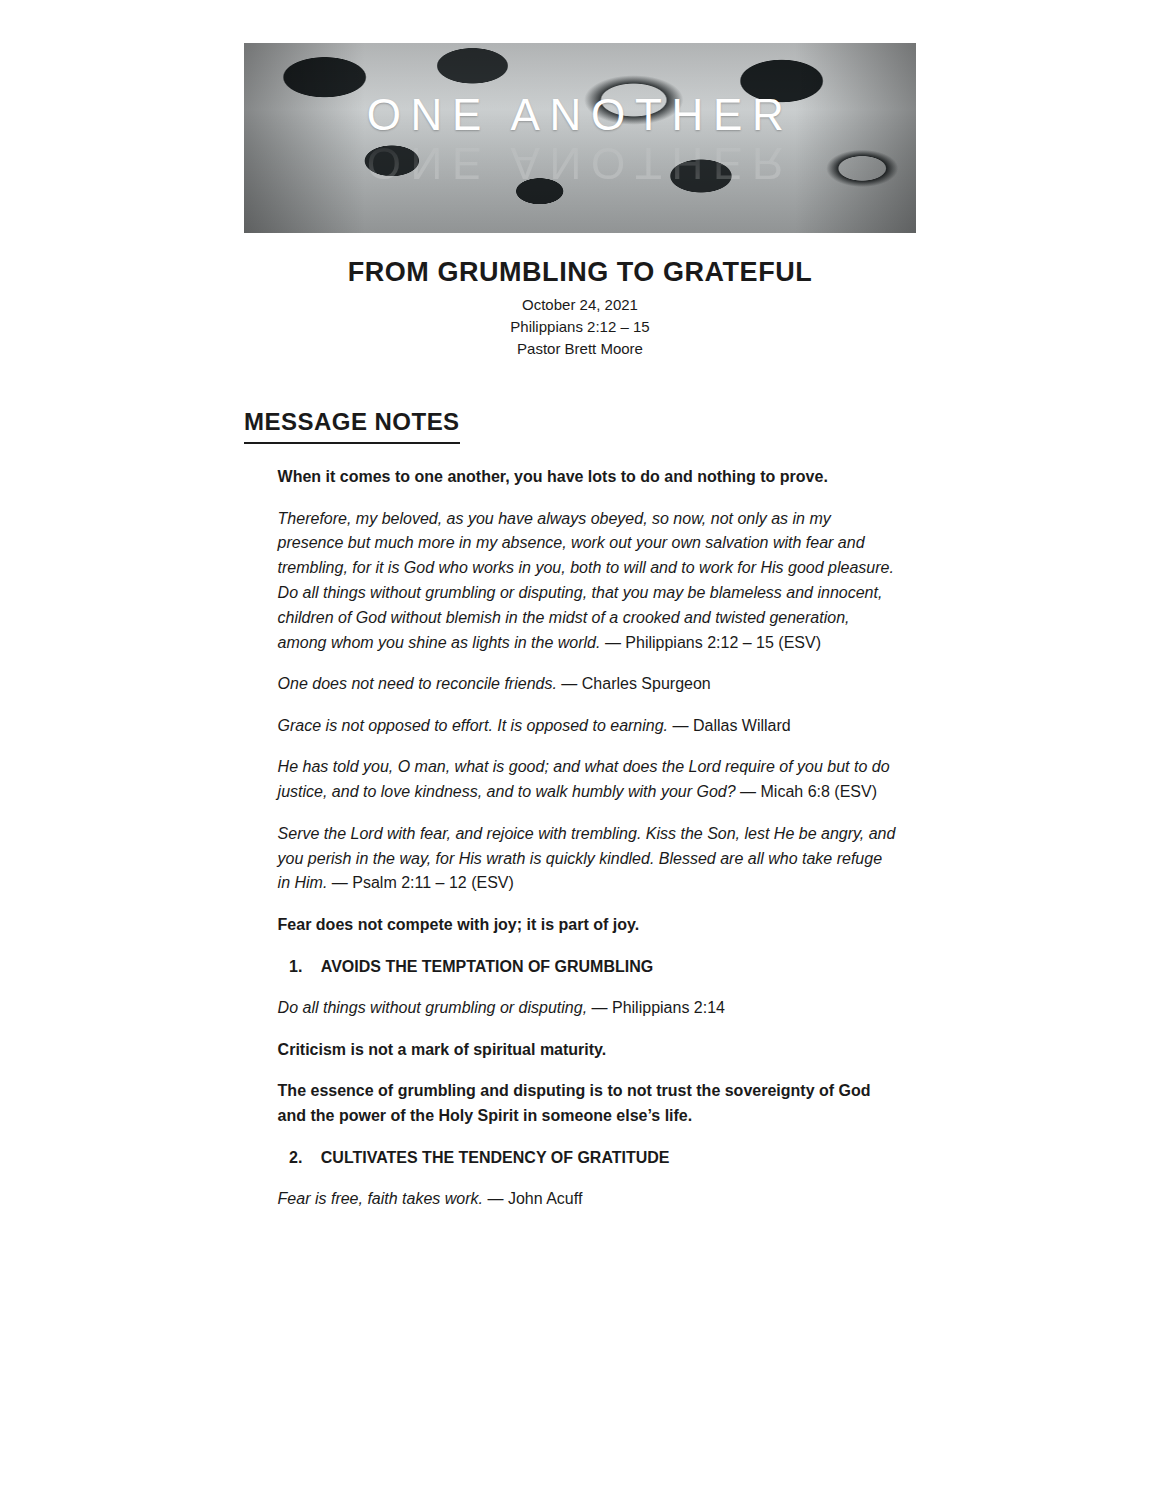One Another
One Another
From Grumbling to Grateful
October 24, 2021
Philippians 2:12 – 15
Pastor Brett Moore
Message Notes
When it comes to one another, you have lots to do and nothing to prove.
Therefore, my beloved, as you have always obeyed, so now, not only as in my presence but much more in my absence, work out your own salvation with fear and trembling, for it is God who works in you, both to will and to work for His good pleasure. Do all things without grumbling or disputing, that you may be blameless and innocent, children of God without blemish in the midst of a crooked and twisted generation, among whom you shine as lights in the world. — Philippians 2:12 – 15 (ESV)
One does not need to reconcile friends. — Charles Spurgeon
Grace is not opposed to effort. It is opposed to earning. — Dallas Willard
He has told you, O man, what is good; and what does the Lord require of you but to do justice, and to love kindness, and to walk humbly with your God? — Micah 6:8 (ESV)
Serve the Lord with fear, and rejoice with trembling. Kiss the Son, lest He be angry, and you perish in the way, for His wrath is quickly kindled. Blessed are all who take refuge in Him. — Psalm 2:11 – 12 (ESV)
Fear does not compete with joy; it is part of joy.
Avoids the Temptation of Grumbling
Do all things without grumbling or disputing, — Philippians 2:14
Criticism is not a mark of spiritual maturity.
The essence of grumbling and disputing is to not trust the sovereignty of God and the power of the Holy Spirit in someone else’s life.
Cultivates the Tendency of Gratitude
Fear is free, faith takes work. — John Acuff